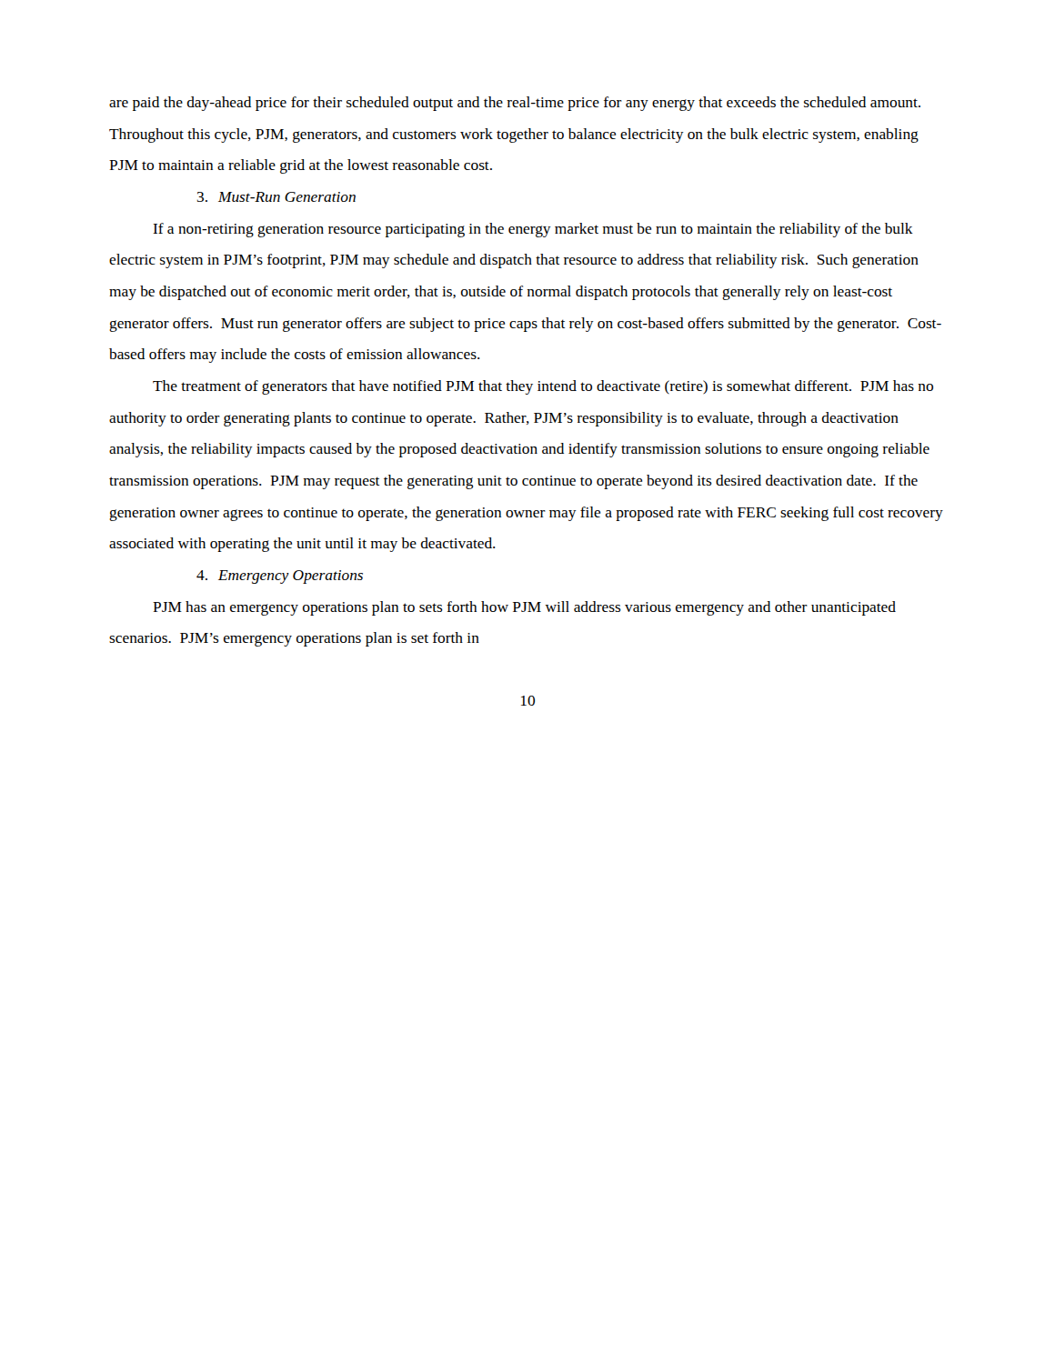are paid the day-ahead price for their scheduled output and the real-time price for any energy that exceeds the scheduled amount. Throughout this cycle, PJM, generators, and customers work together to balance electricity on the bulk electric system, enabling PJM to maintain a reliable grid at the lowest reasonable cost.
3. Must-Run Generation
If a non-retiring generation resource participating in the energy market must be run to maintain the reliability of the bulk electric system in PJM’s footprint, PJM may schedule and dispatch that resource to address that reliability risk. Such generation may be dispatched out of economic merit order, that is, outside of normal dispatch protocols that generally rely on least-cost generator offers. Must run generator offers are subject to price caps that rely on cost-based offers submitted by the generator. Cost-based offers may include the costs of emission allowances.
The treatment of generators that have notified PJM that they intend to deactivate (retire) is somewhat different. PJM has no authority to order generating plants to continue to operate. Rather, PJM’s responsibility is to evaluate, through a deactivation analysis, the reliability impacts caused by the proposed deactivation and identify transmission solutions to ensure ongoing reliable transmission operations. PJM may request the generating unit to continue to operate beyond its desired deactivation date. If the generation owner agrees to continue to operate, the generation owner may file a proposed rate with FERC seeking full cost recovery associated with operating the unit until it may be deactivated.
4. Emergency Operations
PJM has an emergency operations plan to sets forth how PJM will address various emergency and other unanticipated scenarios. PJM’s emergency operations plan is set forth in
10